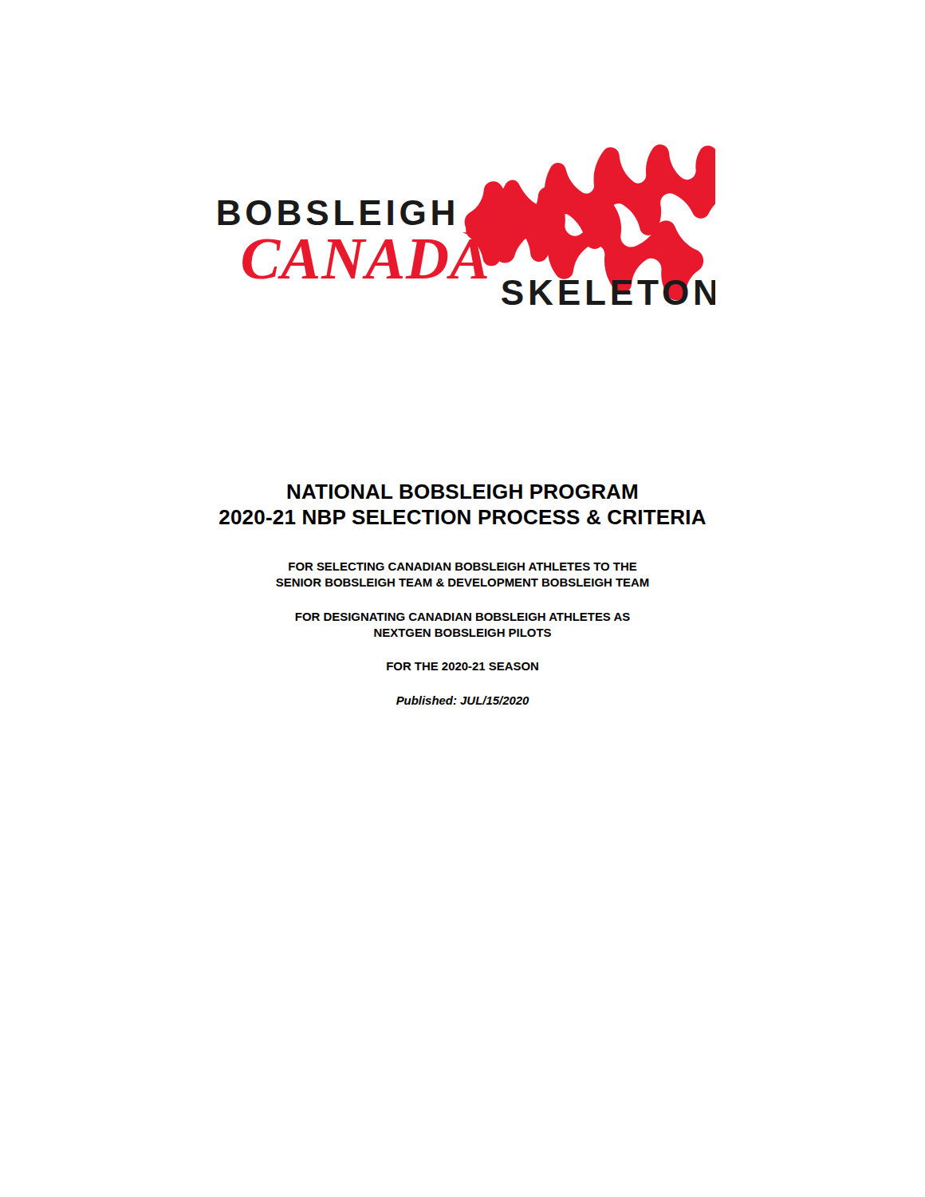BOBSLEIGH CANADA SKELETON
NATIONAL BOBSLEIGH PROGRAM
2020-21 NBP SELECTION PROCESS & CRITERIA
FOR SELECTING CANADIAN BOBSLEIGH ATHLETES TO THE
SENIOR BOBSLEIGH TEAM & DEVELOPMENT BOBSLEIGH TEAM
FOR DESIGNATING CANADIAN BOBSLEIGH ATHLETES AS
NEXTGEN BOBSLEIGH PILOTS
FOR THE 2020-21 SEASON
Published: JUL/15/2020